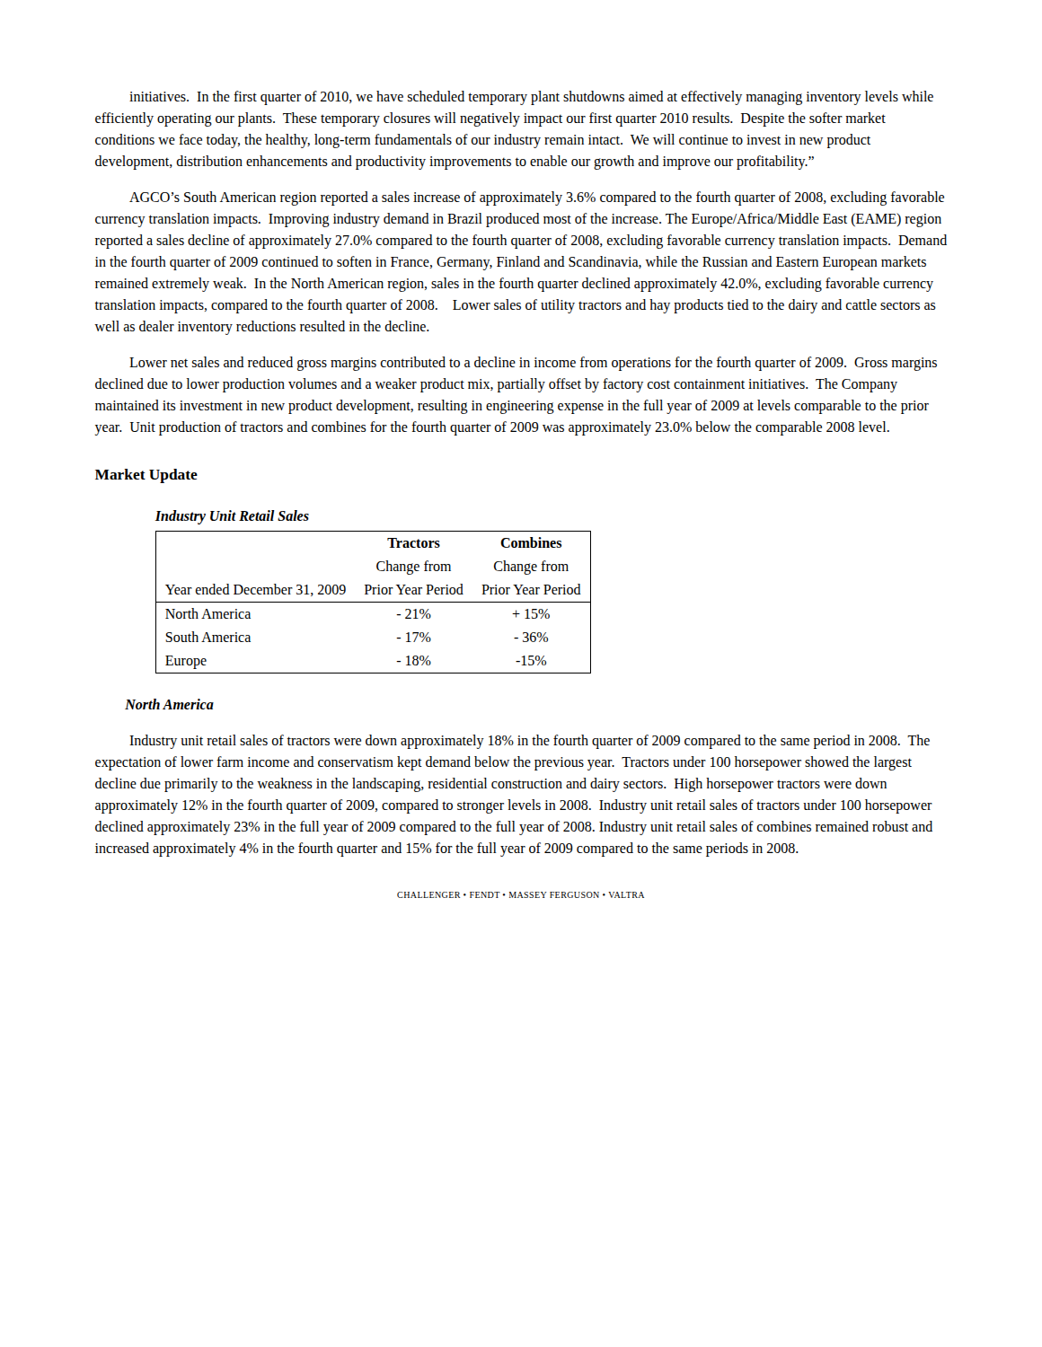initiatives. In the first quarter of 2010, we have scheduled temporary plant shutdowns aimed at effectively managing inventory levels while efficiently operating our plants. These temporary closures will negatively impact our first quarter 2010 results. Despite the softer market conditions we face today, the healthy, long-term fundamentals of our industry remain intact. We will continue to invest in new product development, distribution enhancements and productivity improvements to enable our growth and improve our profitability.”
AGCO’s South American region reported a sales increase of approximately 3.6% compared to the fourth quarter of 2008, excluding favorable currency translation impacts. Improving industry demand in Brazil produced most of the increase. The Europe/Africa/Middle East (EAME) region reported a sales decline of approximately 27.0% compared to the fourth quarter of 2008, excluding favorable currency translation impacts. Demand in the fourth quarter of 2009 continued to soften in France, Germany, Finland and Scandinavia, while the Russian and Eastern European markets remained extremely weak. In the North American region, sales in the fourth quarter declined approximately 42.0%, excluding favorable currency translation impacts, compared to the fourth quarter of 2008. Lower sales of utility tractors and hay products tied to the dairy and cattle sectors as well as dealer inventory reductions resulted in the decline.
Lower net sales and reduced gross margins contributed to a decline in income from operations for the fourth quarter of 2009. Gross margins declined due to lower production volumes and a weaker product mix, partially offset by factory cost containment initiatives. The Company maintained its investment in new product development, resulting in engineering expense in the full year of 2009 at levels comparable to the prior year. Unit production of tractors and combines for the fourth quarter of 2009 was approximately 23.0% below the comparable 2008 level.
Market Update
Industry Unit Retail Sales
| | Tractors | Combines |
| --- | --- | --- |
| | Change from | Change from |
| Year ended December 31, 2009 | Prior Year Period | Prior Year Period |
| North America | - 21% | + 15% |
| South America | - 17% | - 36% |
| Europe | - 18% | -15% |
North America
Industry unit retail sales of tractors were down approximately 18% in the fourth quarter of 2009 compared to the same period in 2008. The expectation of lower farm income and conservatism kept demand below the previous year. Tractors under 100 horsepower showed the largest decline due primarily to the weakness in the landscaping, residential construction and dairy sectors. High horsepower tractors were down approximately 12% in the fourth quarter of 2009, compared to stronger levels in 2008. Industry unit retail sales of tractors under 100 horsepower declined approximately 23% in the full year of 2009 compared to the full year of 2008. Industry unit retail sales of combines remained robust and increased approximately 4% in the fourth quarter and 15% for the full year of 2009 compared to the same periods in 2008.
CHALLENGER • FENDT • MASSEY FERGUSON • VALTRA